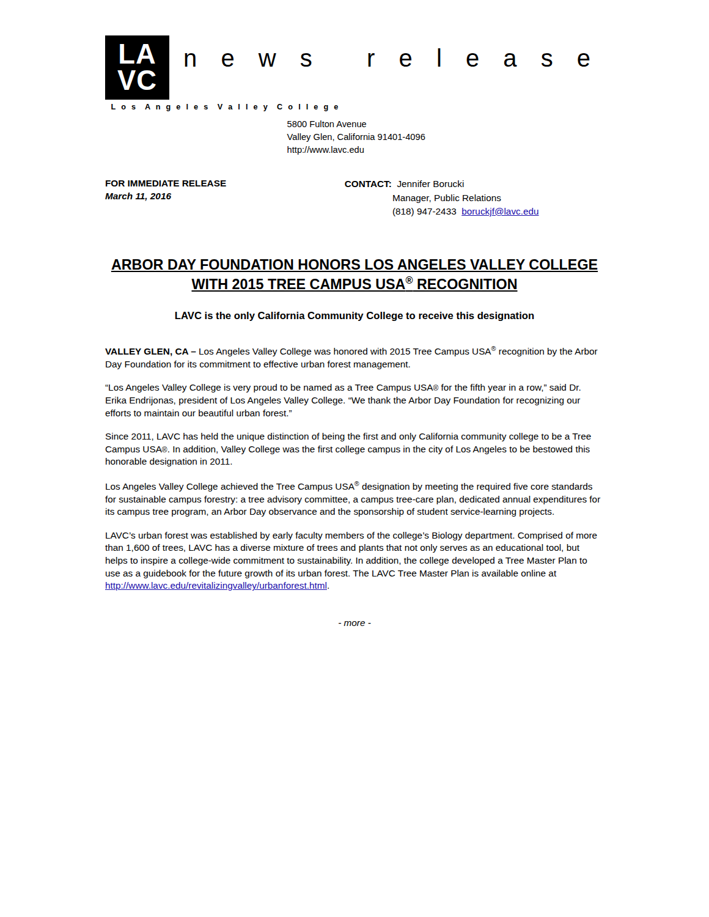LA VC
n e w s r e l e a s e
L o s A n g e l e s V a l l e y C o l l e g e
5800 Fulton Avenue
Valley Glen, California 91401-4096
http://www.lavc.edu
FOR IMMEDIATE RELEASE
March 11, 2016
CONTACT: Jennifer Borucki
Manager, Public Relations (818) 947-2433 boruckjf@lavc.edu
Arbor Day Foundation Honors Los Angeles Valley College with 2015 Tree Campus USA® Recognition
LAVC is the only California Community College to receive this designation
VALLEY GLEN, CA – Los Angeles Valley College was honored with 2015 Tree Campus USA® recognition by the Arbor Day Foundation for its commitment to effective urban forest management.
“Los Angeles Valley College is very proud to be named as a Tree Campus USA® for the fifth year in a row,” said Dr. Erika Endrijonas, president of Los Angeles Valley College. “We thank the Arbor Day Foundation for recognizing our efforts to maintain our beautiful urban forest.”
Since 2011, LAVC has held the unique distinction of being the first and only California community college to be a Tree Campus USA®. In addition, Valley College was the first college campus in the city of Los Angeles to be bestowed this honorable designation in 2011.
Los Angeles Valley College achieved the Tree Campus USA® designation by meeting the required five core standards for sustainable campus forestry: a tree advisory committee, a campus tree-care plan, dedicated annual expenditures for its campus tree program, an Arbor Day observance and the sponsorship of student service-learning projects.
LAVC’s urban forest was established by early faculty members of the college’s Biology department. Comprised of more than 1,600 of trees, LAVC has a diverse mixture of trees and plants that not only serves as an educational tool, but helps to inspire a college-wide commitment to sustainability. In addition, the college developed a Tree Master Plan to use as a guidebook for the future growth of its urban forest. The LAVC Tree Master Plan is available online at http://www.lavc.edu/revitalizingvalley/urbanforest.html.
- more -